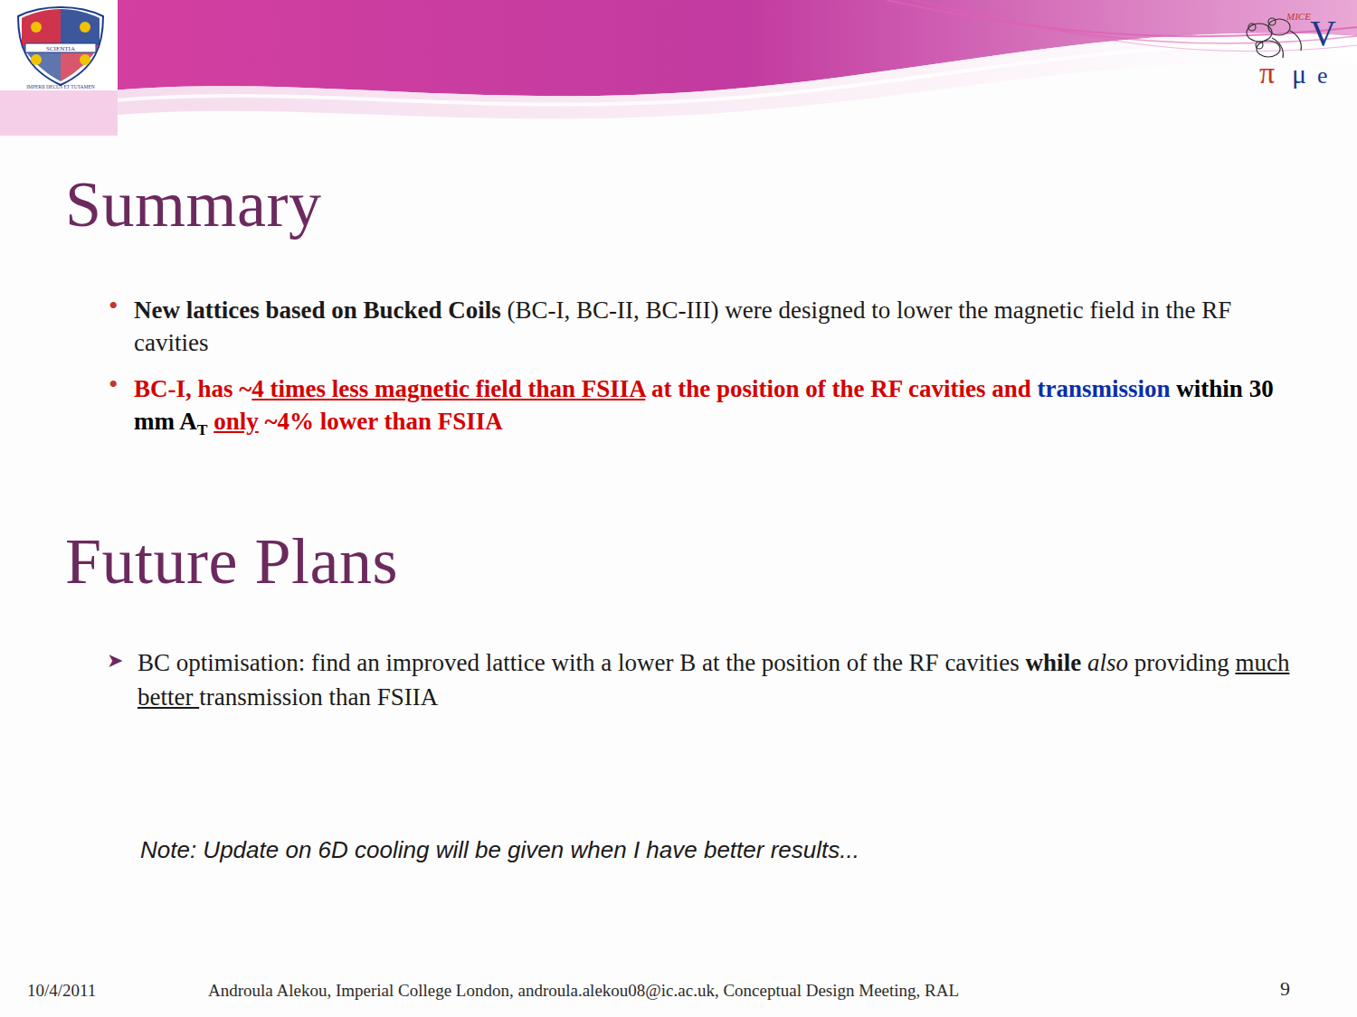SCIENTIA IMPERII DECUS ET TUTAMEN
MICE V π μ e
Summary
New lattices based on Bucked Coils (BC-I, BC-II, BC-III) were designed to lower the magnetic field in the RF cavities
BC-I, has ~4 times less magnetic field than FSIIA at the position of the RF cavities and transmission within 30 mm AT only ~4% lower than FSIIA
Future Plans
BC optimisation: find an improved lattice with a lower B at the position of the RF cavities while also providing much better transmission than FSIIA
Note: Update on 6D cooling will be given when I have better results...
10/4/2011 Androula Alekou, Imperial College London, androula.alekou08@ic.ac.uk, Conceptual Design Meeting, RAL 9